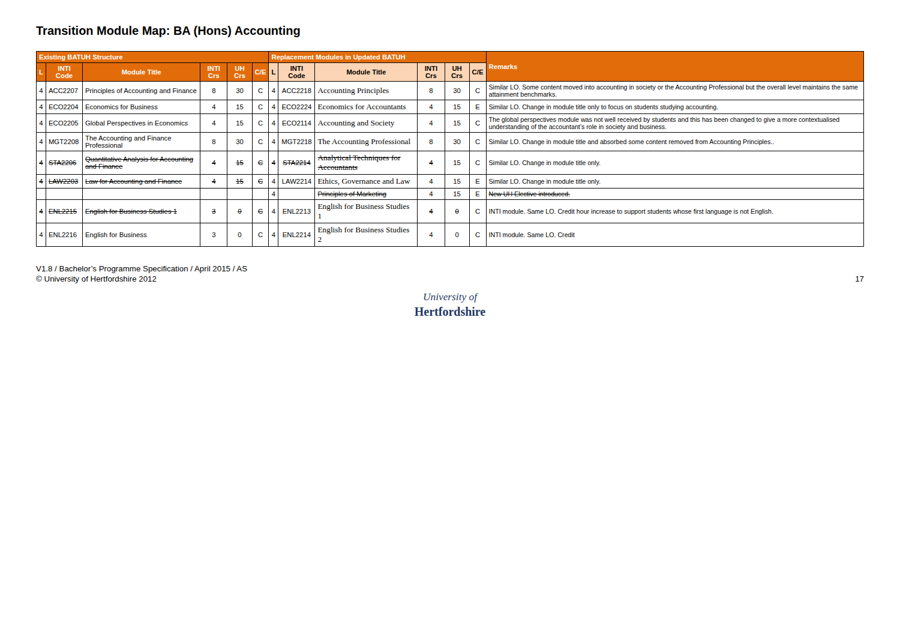Transition Module Map: BA (Hons) Accounting
| Existing BATUH Structure | Replacement Modules in Updated BATUH | Remarks |
| --- | --- | --- |
| L | INTI Code | Module Title | INTI Crs | UH Crs | C/E | L | INTI Code | Module Title | INTI Crs | UH Crs | C/E |
| 4 | ACC2207 | Principles of Accounting and Finance | 8 | 30 | C | 4 | ACC2218 | Accounting Principles | 8 | 30 | C | Similar LO. Some content moved into accounting in society or the Accounting Professional but the overall level maintains the same attainment benchmarks. |
| 4 | ECO2204 | Economics for Business | 4 | 15 | C | 4 | ECO2224 | Economics for Accountants | 4 | 15 | E | Similar LO. Change in module title only to focus on students studying accounting. |
| 4 | ECO2205 | Global Perspectives in Economics | 4 | 15 | C | 4 | ECO2114 | Accounting and Society | 4 | 15 | C | The global perspectives module was not well received by students and this has been changed to give a more contextualised understanding of the accountant’s role in society and business. |
| 4 | MGT2208 | The Accounting and Finance Professional | 8 | 30 | C | 4 | MGT2218 | The Accounting Professional | 8 | 30 | C | Similar LO. Change in module title and absorbed some content removed from Accounting Principles.. |
| 4 | STA2206 | Quantitative Analysis for Accounting and Finance | 4 | 15 | C | 4 | STA2214 | Analytical Techniques for Accountants | 4 | 15 | C | Similar LO. Change in module title only. |
| 4 | LAW2203 | Law for Accounting and Finance | 4 | 15 | C | 4 | LAW2214 | Ethics, Governance and Law | 4 | 15 | E | Similar LO. Change in module title only. |
| | | | | | | 4 | | Principles of Marketing | 4 | 15 | E | New UH Elective introduced. |
| 4 | ENL2215 | English for Business Studies 1 | 3 | 0 | C | 4 | ENL2213 | English for Business Studies 1 | 4 | 0 | C | INTI module. Same LO. Credit hour increase to support students whose first language is not English. |
| 4 | ENL2216 | English for Business | 3 | 0 | C | 4 | ENL2214 | English for Business Studies 2 | 4 | 0 | C | INTI module. Same LO. Credit |
V1.8 / Bachelor’s Programme Specification / April 2015 / AS
© University of Hertfordshire 2012
17
University of
Hertfordshire